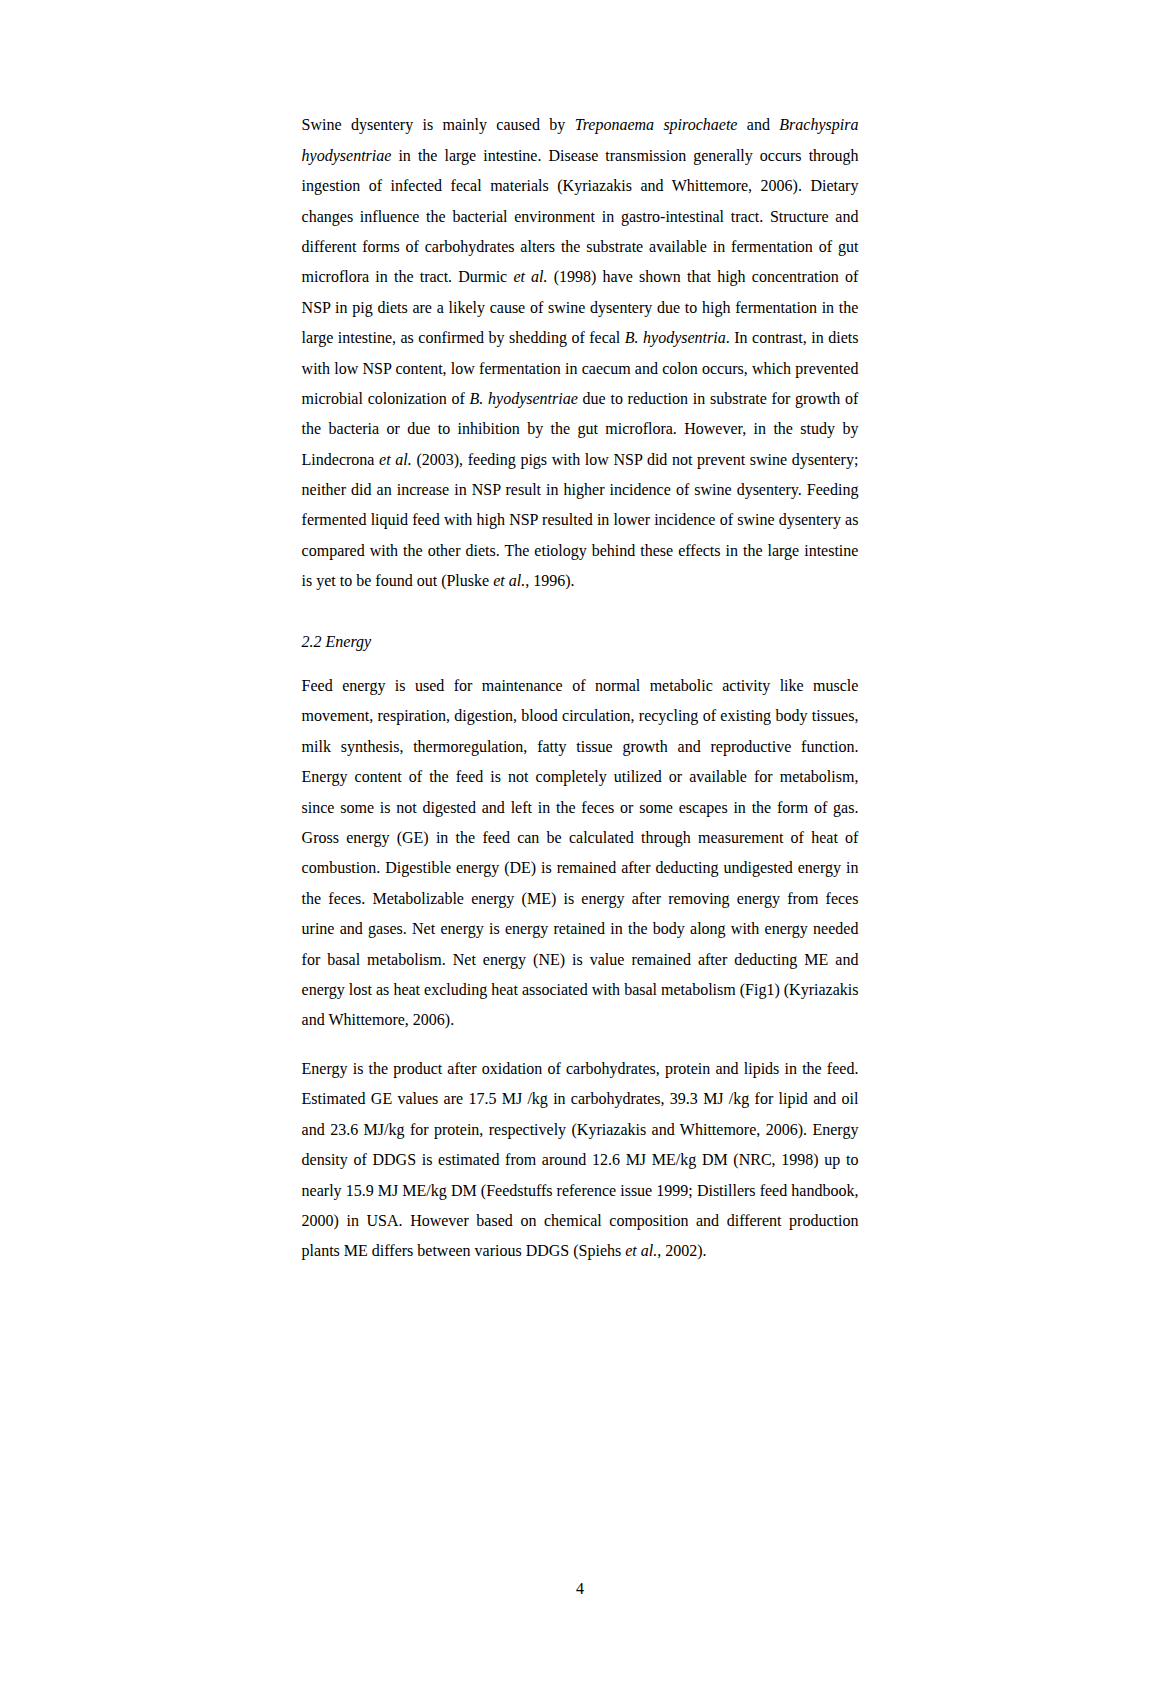Swine dysentery is mainly caused by Treponaema spirochaete and Brachyspira hyodysentriae in the large intestine. Disease transmission generally occurs through ingestion of infected fecal materials (Kyriazakis and Whittemore, 2006). Dietary changes influence the bacterial environment in gastro-intestinal tract. Structure and different forms of carbohydrates alters the substrate available in fermentation of gut microflora in the tract. Durmic et al. (1998) have shown that high concentration of NSP in pig diets are a likely cause of swine dysentery due to high fermentation in the large intestine, as confirmed by shedding of fecal B. hyodysentria. In contrast, in diets with low NSP content, low fermentation in caecum and colon occurs, which prevented microbial colonization of B. hyodysentriae due to reduction in substrate for growth of the bacteria or due to inhibition by the gut microflora. However, in the study by Lindecrona et al. (2003), feeding pigs with low NSP did not prevent swine dysentery; neither did an increase in NSP result in higher incidence of swine dysentery. Feeding fermented liquid feed with high NSP resulted in lower incidence of swine dysentery as compared with the other diets. The etiology behind these effects in the large intestine is yet to be found out (Pluske et al., 1996).
2.2 Energy
Feed energy is used for maintenance of normal metabolic activity like muscle movement, respiration, digestion, blood circulation, recycling of existing body tissues, milk synthesis, thermoregulation, fatty tissue growth and reproductive function. Energy content of the feed is not completely utilized or available for metabolism, since some is not digested and left in the feces or some escapes in the form of gas. Gross energy (GE) in the feed can be calculated through measurement of heat of combustion. Digestible energy (DE) is remained after deducting undigested energy in the feces. Metabolizable energy (ME) is energy after removing energy from feces urine and gases. Net energy is energy retained in the body along with energy needed for basal metabolism. Net energy (NE) is value remained after deducting ME and energy lost as heat excluding heat associated with basal metabolism (Fig1) (Kyriazakis and Whittemore, 2006).
Energy is the product after oxidation of carbohydrates, protein and lipids in the feed. Estimated GE values are 17.5 MJ /kg in carbohydrates, 39.3 MJ /kg for lipid and oil and 23.6 MJ/kg for protein, respectively (Kyriazakis and Whittemore, 2006). Energy density of DDGS is estimated from around 12.6 MJ ME/kg DM (NRC, 1998) up to nearly 15.9 MJ ME/kg DM (Feedstuffs reference issue 1999; Distillers feed handbook, 2000) in USA. However based on chemical composition and different production plants ME differs between various DDGS (Spiehs et al., 2002).
4